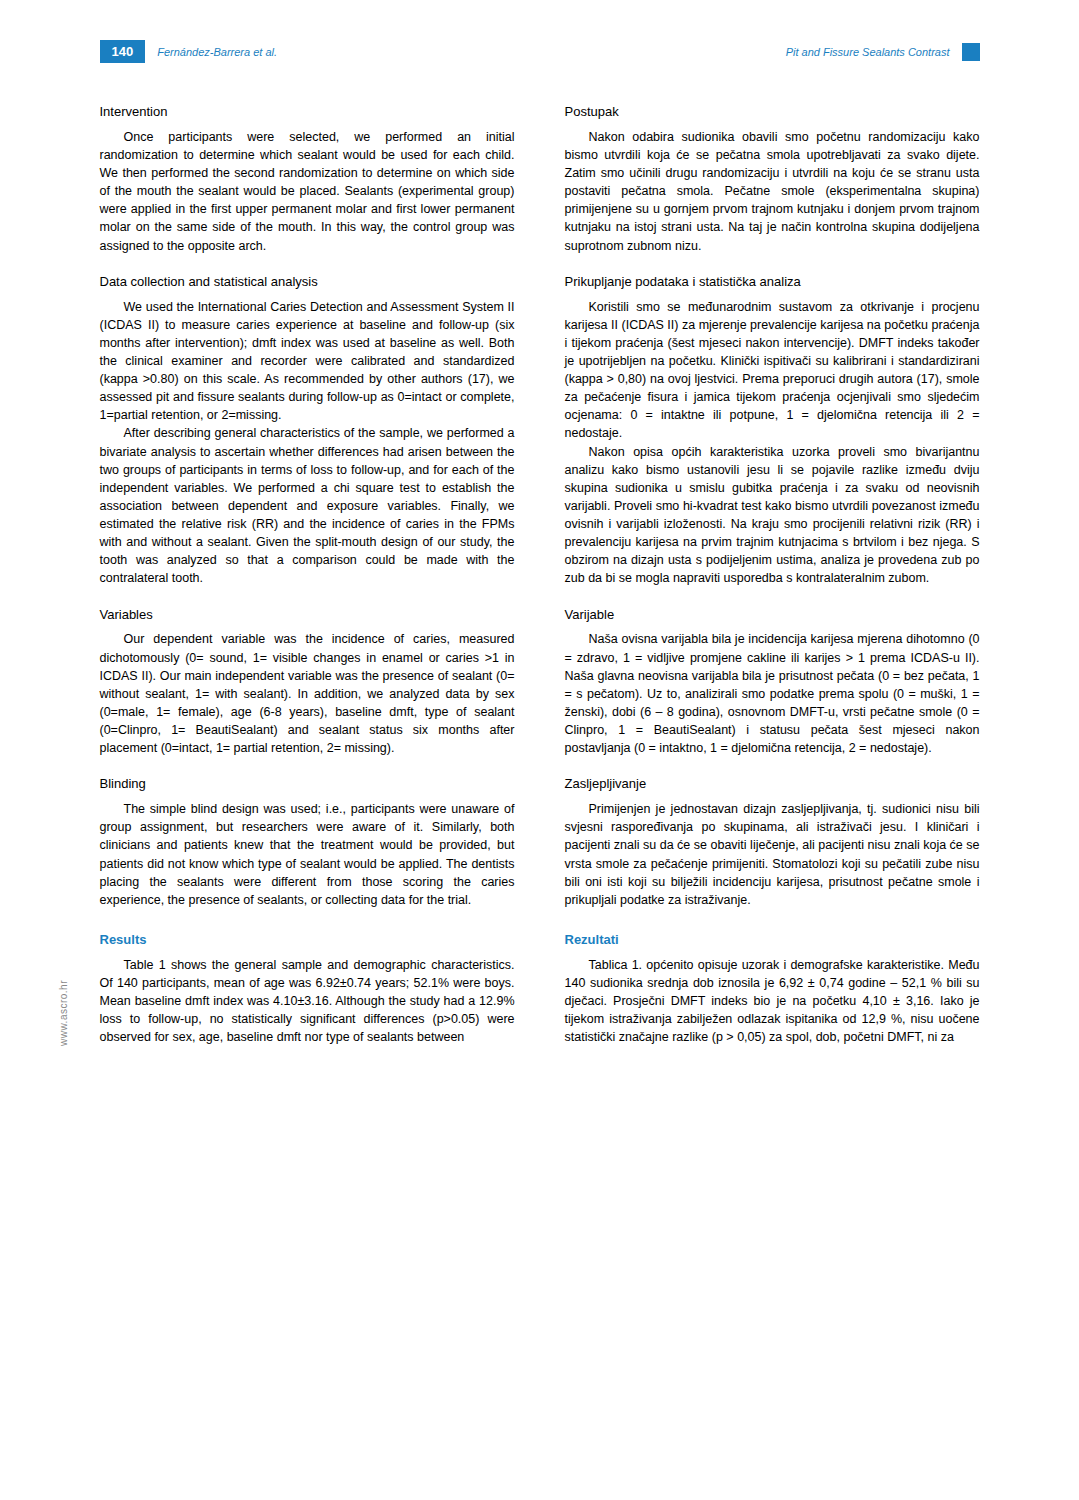140 Fernández-Barrera et al. Pit and Fissure Sealants Contrast
Intervention
Once participants were selected, we performed an initial randomization to determine which sealant would be used for each child. We then performed the second randomization to determine on which side of the mouth the sealant would be placed. Sealants (experimental group) were applied in the first upper permanent molar and first lower permanent molar on the same side of the mouth. In this way, the control group was assigned to the opposite arch.
Data collection and statistical analysis
We used the International Caries Detection and Assessment System II (ICDAS II) to measure caries experience at baseline and follow-up (six months after intervention); dmft index was used at baseline as well. Both the clinical examiner and recorder were calibrated and standardized (kappa >0.80) on this scale. As recommended by other authors (17), we assessed pit and fissure sealants during follow-up as 0=intact or complete, 1=partial retention, or 2=missing.
After describing general characteristics of the sample, we performed a bivariate analysis to ascertain whether differences had arisen between the two groups of participants in terms of loss to follow-up, and for each of the independent variables. We performed a chi square test to establish the association between dependent and exposure variables. Finally, we estimated the relative risk (RR) and the incidence of caries in the FPMs with and without a sealant. Given the split-mouth design of our study, the tooth was analyzed so that a comparison could be made with the contralateral tooth.
Variables
Our dependent variable was the incidence of caries, measured dichotomously (0= sound, 1= visible changes in enamel or caries >1 in ICDAS II). Our main independent variable was the presence of sealant (0= without sealant, 1= with sealant). In addition, we analyzed data by sex (0=male, 1= female), age (6-8 years), baseline dmft, type of sealant (0=Clinpro, 1= BeautiSealant) and sealant status six months after placement (0=intact, 1= partial retention, 2= missing).
Blinding
The simple blind design was used; i.e., participants were unaware of group assignment, but researchers were aware of it. Similarly, both clinicians and patients knew that the treatment would be provided, but patients did not know which type of sealant would be applied. The dentists placing the sealants were different from those scoring the caries experience, the presence of sealants, or collecting data for the trial.
Results
Table 1 shows the general sample and demographic characteristics. Of 140 participants, mean of age was 6.92±0.74 years; 52.1% were boys. Mean baseline dmft index was 4.10±3.16. Although the study had a 12.9% loss to follow-up, no statistically significant differences (p>0.05) were observed for sex, age, baseline dmft nor type of sealants between
Postupak
Nakon odabira sudionika obavili smo početnu randomizaciju kako bismo utvrdili koja će se pečatna smola upotrebljavati za svako dijete. Zatim smo učinili drugu randomizaciju i utvrdili na koju će se stranu usta postaviti pečatna smola. Pečatne smole (eksperimentalna skupina) primijenjene su u gornjem prvom trajnom kutnjaku i donjem prvom trajnom kutnjaku na istoj strani usta. Na taj je način kontrolna skupina dodijeljena suprotnom zubnom nizu.
Prikupljanje podataka i statistička analiza
Koristili smo se međunarodnim sustavom za otkrivanje i procjenu karijesa II (ICDAS II) za mjerenje prevalencije karijesa na početku praćenja i tijekom praćenja (šest mjeseci nakon intervencije). DMFT indeks također je upotrijebljen na početku. Klinički ispitivači su kalibrirani i standardizirani (kappa > 0,80) na ovoj ljestvici. Prema preporuci drugih autora (17), smole za pečaćenje fisura i jamica tijekom praćenja ocjenjivali smo sljedećim ocjenama: 0 = intaktne ili potpune, 1 = djelomična retencija ili 2 = nedostaje.
Nakon opisa općih karakteristika uzorka proveli smo bivarijantnu analizu kako bismo ustanovili jesu li se pojavile razlike između dviju skupina sudionika u smislu gubitka praćenja i za svaku od neovisnih varijabli. Proveli smo hi-kvadrat test kako bismo utvrdili povezanost između ovisnih i varijabli izloženosti. Na kraju smo procijenili relativni rizik (RR) i prevalenciju karijesa na prvim trajnim kutnjacima s brtvilom i bez njega. S obzirom na dizajn usta s podijeljenim ustima, analiza je provedena zub po zub da bi se mogla napraviti usporedba s kontralateralnim zubom.
Varijable
Naša ovisna varijabla bila je incidencija karijesa mjerena dihotomno (0 = zdravo, 1 = vidljive promjene cakline ili karijes > 1 prema ICDAS-u II). Naša glavna neovisna varijabla bila je prisutnost pečata (0 = bez pečata, 1 = s pečatom). Uz to, analizirali smo podatke prema spolu (0 = muški, 1 = ženski), dobi (6 – 8 godina), osnovnom DMFT-u, vrsti pečatne smole (0 = Clinpro, 1 = BeautiSealant) i statusu pečata šest mjeseci nakon postavljanja (0 = intaktno, 1 = djelomična retencija, 2 = nedostaje).
Zasljepljivanje
Primijenjen je jednostavan dizajn zasljepljivanja, tj. sudionici nisu bili svjesni raspoređivanja po skupinama, ali istraživači jesu. I kliničari i pacijenti znali su da će se obaviti liječenje, ali pacijenti nisu znali koja će se vrsta smole za pečaćenje primijeniti. Stomatolozi koji su pečatili zube nisu bili oni isti koji su bilježili incidenciju karijesa, prisutnost pečatne smole i prikupljali podatke za istraživanje.
Rezultati
Tablica 1. općenito opisuje uzorak i demografske karakteristike. Među 140 sudionika srednja dob iznosila je 6,92 ± 0,74 godine – 52,1 % bili su dječaci. Prosječni DMFT indeks bio je na početku 4,10 ± 3,16. Iako je tijekom istraživanja zabilježen odlazak ispitanika od 12,9 %, nisu uočene statistički značajne razlike (p > 0,05) za spol, dob, početni DMFT, ni za
www.ascro.hr